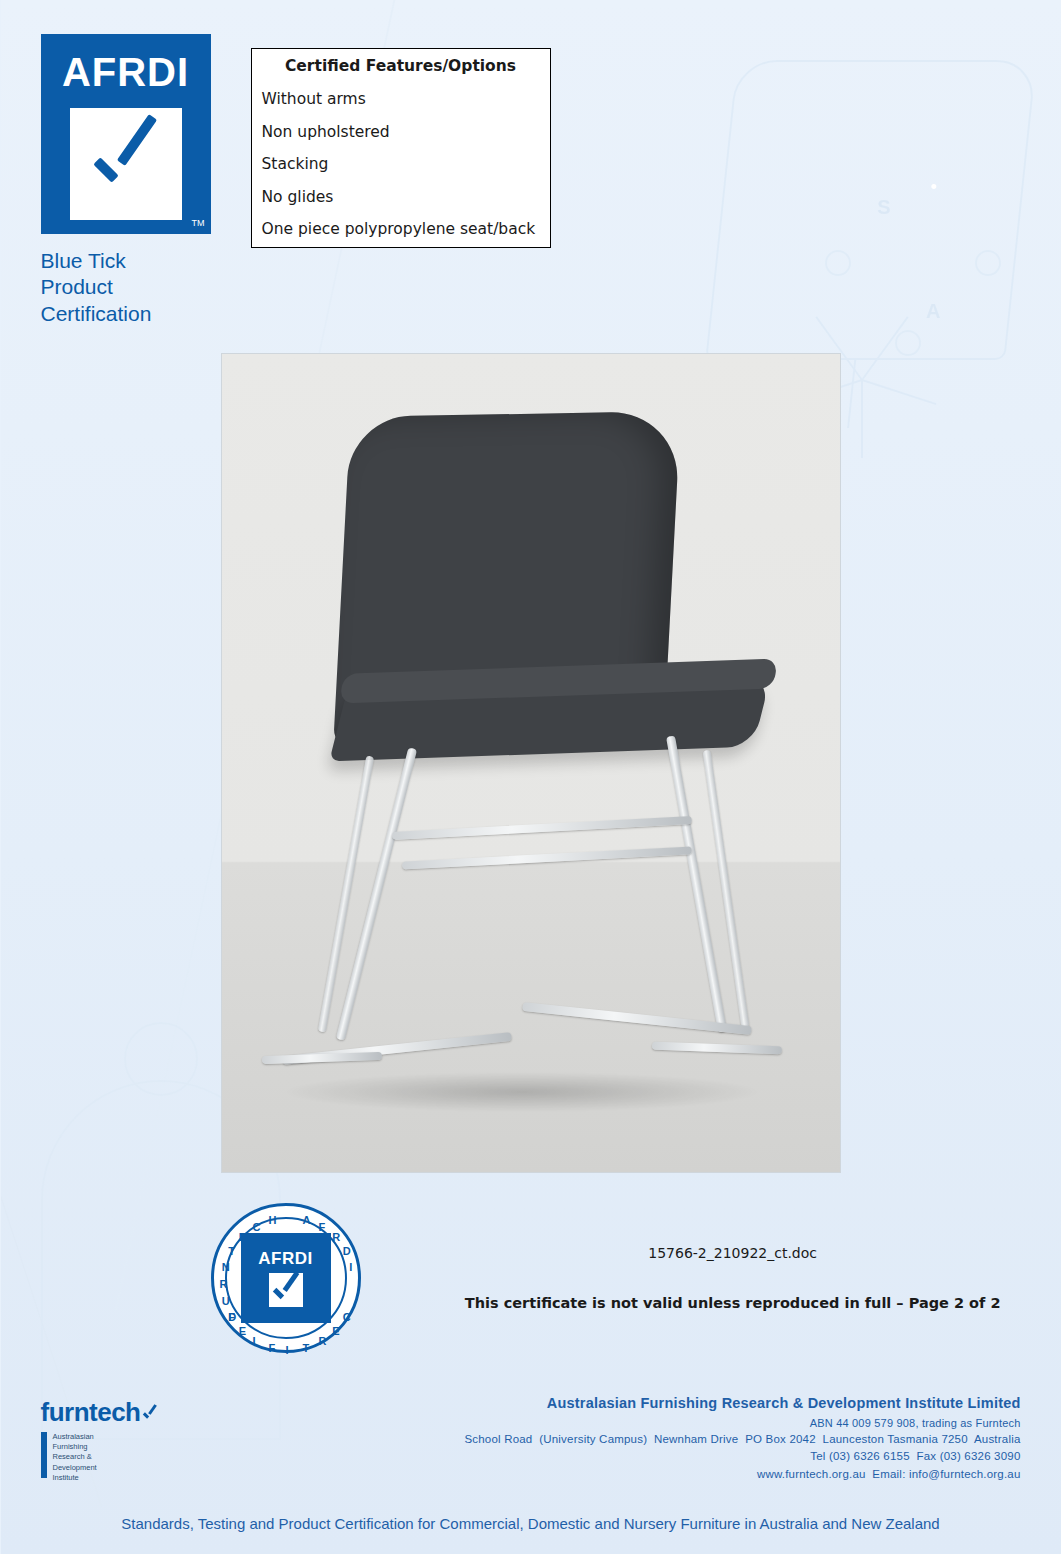S
A
AFRDI
TM
Blue Tick
Product
Certification
| Certified Features/Options |
| Without arms |
| Non upholstered |
| Stacking |
| No glides |
| One piece polypropylene seat/back |
F U R N T E C H A F R D I C E R T I F I E D
AFRDI
15766-2_210922_ct.doc
This certificate is not valid unless reproduced in full – Page 2 of 2
furntech
Australasian
Furnishing
Research &
Development
Institute
Australasian Furnishing Research & Development Institute Limited
ABN 44 009 579 908, trading as Furntech
School Road (University Campus) Newnham Drive PO Box 2042 Launceston Tasmania 7250 Australia
Tel (03) 6326 6155 Fax (03) 6326 3090
www.furntech.org.au Email: info@furntech.org.au
Standards, Testing and Product Certification for Commercial, Domestic and Nursery Furniture in Australia and New Zealand